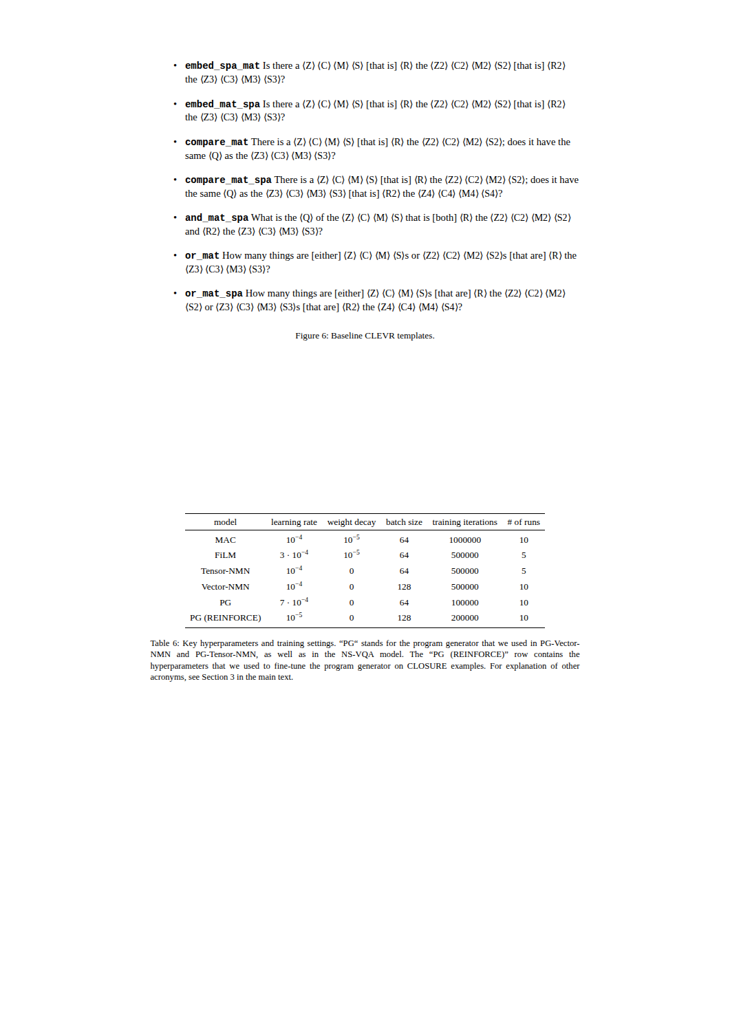embed_spa_mat Is there a ⟨Z⟩ ⟨C⟩ ⟨M⟩ ⟨S⟩ [that is] ⟨R⟩ the ⟨Z2⟩ ⟨C2⟩ ⟨M2⟩ ⟨S2⟩ [that is] ⟨R2⟩ the ⟨Z3⟩ ⟨C3⟩ ⟨M3⟩ ⟨S3⟩?
embed_mat_spa Is there a ⟨Z⟩ ⟨C⟩ ⟨M⟩ ⟨S⟩ [that is] ⟨R⟩ the ⟨Z2⟩ ⟨C2⟩ ⟨M2⟩ ⟨S2⟩ [that is] ⟨R2⟩ the ⟨Z3⟩ ⟨C3⟩ ⟨M3⟩ ⟨S3⟩?
compare_mat There is a ⟨Z⟩ ⟨C⟩ ⟨M⟩ ⟨S⟩ [that is] ⟨R⟩ the ⟨Z2⟩ ⟨C2⟩ ⟨M2⟩ ⟨S2⟩; does it have the same ⟨Q⟩ as the ⟨Z3⟩ ⟨C3⟩ ⟨M3⟩ ⟨S3⟩?
compare_mat_spa There is a ⟨Z⟩ ⟨C⟩ ⟨M⟩ ⟨S⟩ [that is] ⟨R⟩ the ⟨Z2⟩ ⟨C2⟩ ⟨M2⟩ ⟨S2⟩; does it have the same ⟨Q⟩ as the ⟨Z3⟩ ⟨C3⟩ ⟨M3⟩ ⟨S3⟩ [that is] ⟨R2⟩ the ⟨Z4⟩ ⟨C4⟩ ⟨M4⟩ ⟨S4⟩?
and_mat_spa What is the ⟨Q⟩ of the ⟨Z⟩ ⟨C⟩ ⟨M⟩ ⟨S⟩ that is [both] ⟨R⟩ the ⟨Z2⟩ ⟨C2⟩ ⟨M2⟩ ⟨S2⟩ and ⟨R2⟩ the ⟨Z3⟩ ⟨C3⟩ ⟨M3⟩ ⟨S3⟩?
or_mat How many things are [either] ⟨Z⟩ ⟨C⟩ ⟨M⟩ ⟨S⟩s or ⟨Z2⟩ ⟨C2⟩ ⟨M2⟩ ⟨S2⟩s [that are] ⟨R⟩ the ⟨Z3⟩ ⟨C3⟩ ⟨M3⟩ ⟨S3⟩?
or_mat_spa How many things are [either] ⟨Z⟩ ⟨C⟩ ⟨M⟩ ⟨S⟩s [that are] ⟨R⟩ the ⟨Z2⟩ ⟨C2⟩ ⟨M2⟩ ⟨S2⟩ or ⟨Z3⟩ ⟨C3⟩ ⟨M3⟩ ⟨S3⟩s [that are] ⟨R2⟩ the ⟨Z4⟩ ⟨C4⟩ ⟨M4⟩ ⟨S4⟩?
Figure 6: Baseline CLEVR templates.
| model | learning rate | weight decay | batch size | training iterations | # of runs |
| --- | --- | --- | --- | --- | --- |
| MAC | 10 −4 | 10 −5 | 64 | 1000000 | 10 |
| FiLM | 3 · 10 −4 | 10 −5 | 64 | 500000 | 5 |
| Tensor-NMN | 10 −4 | 0 | 64 | 500000 | 5 |
| Vector-NMN | 10 −4 | 0 | 128 | 500000 | 10 |
| PG | 7 · 10 −4 | 0 | 64 | 100000 | 10 |
| PG (REINFORCE) | 10 −5 | 0 | 128 | 200000 | 10 |
Table 6: Key hyperparameters and training settings. “PG“ stands for the program generator that we used in PG-Vector-NMN and PG-Tensor-NMN, as well as in the NS-VQA model. The “PG (REINFORCE)” row contains the hyperparameters that we used to fine-tune the program generator on CLOSURE examples. For explanation of other acronyms, see Section 3 in the main text.